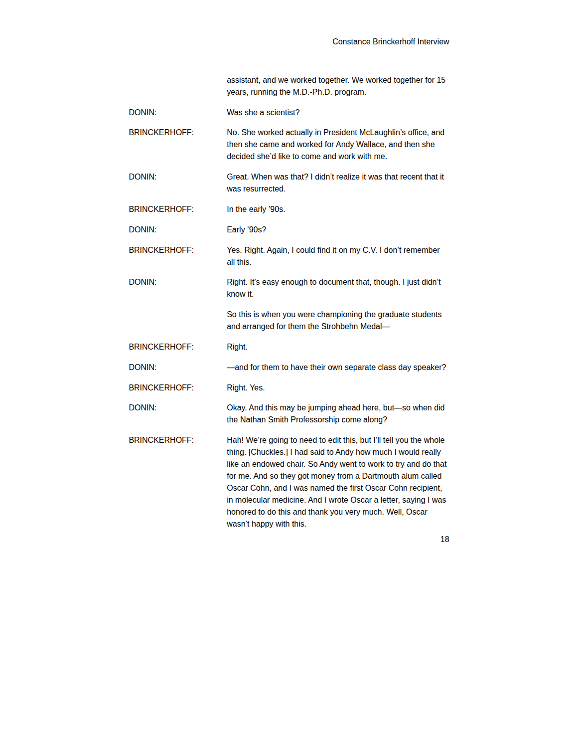Constance Brinckerhoff Interview
| | assistant, and we worked together. We worked together for 15 years, running the M.D.-Ph.D. program. |
| DONIN: | Was she a scientist? |
| BRINCKERHOFF: | No. She worked actually in President McLaughlin’s office, and then she came and worked for Andy Wallace, and then she decided she’d like to come and work with me. |
| DONIN: | Great. When was that? I didn’t realize it was that recent that it was resurrected. |
| BRINCKERHOFF: | In the early ’90s. |
| DONIN: | Early ’90s? |
| BRINCKERHOFF: | Yes. Right. Again, I could find it on my C.V. I don’t remember all this. |
| DONIN: | Right. It’s easy enough to document that, though. I just didn’t know it. |
| | So this is when you were championing the graduate students and arranged for them the Strohbehn Medal— |
| BRINCKERHOFF: | Right. |
| DONIN: | —and for them to have their own separate class day speaker? |
| BRINCKERHOFF: | Right. Yes. |
| DONIN: | Okay. And this may be jumping ahead here, but—so when did the Nathan Smith Professorship come along? |
| BRINCKERHOFF: | Hah! We’re going to need to edit this, but I’ll tell you the whole thing. [Chuckles.] I had said to Andy how much I would really like an endowed chair. So Andy went to work to try and do that for me. And so they got money from a Dartmouth alum called Oscar Cohn, and I was named the first Oscar Cohn recipient, in molecular medicine. And I wrote Oscar a letter, saying I was honored to do this and thank you very much. Well, Oscar wasn’t happy with this. |
18